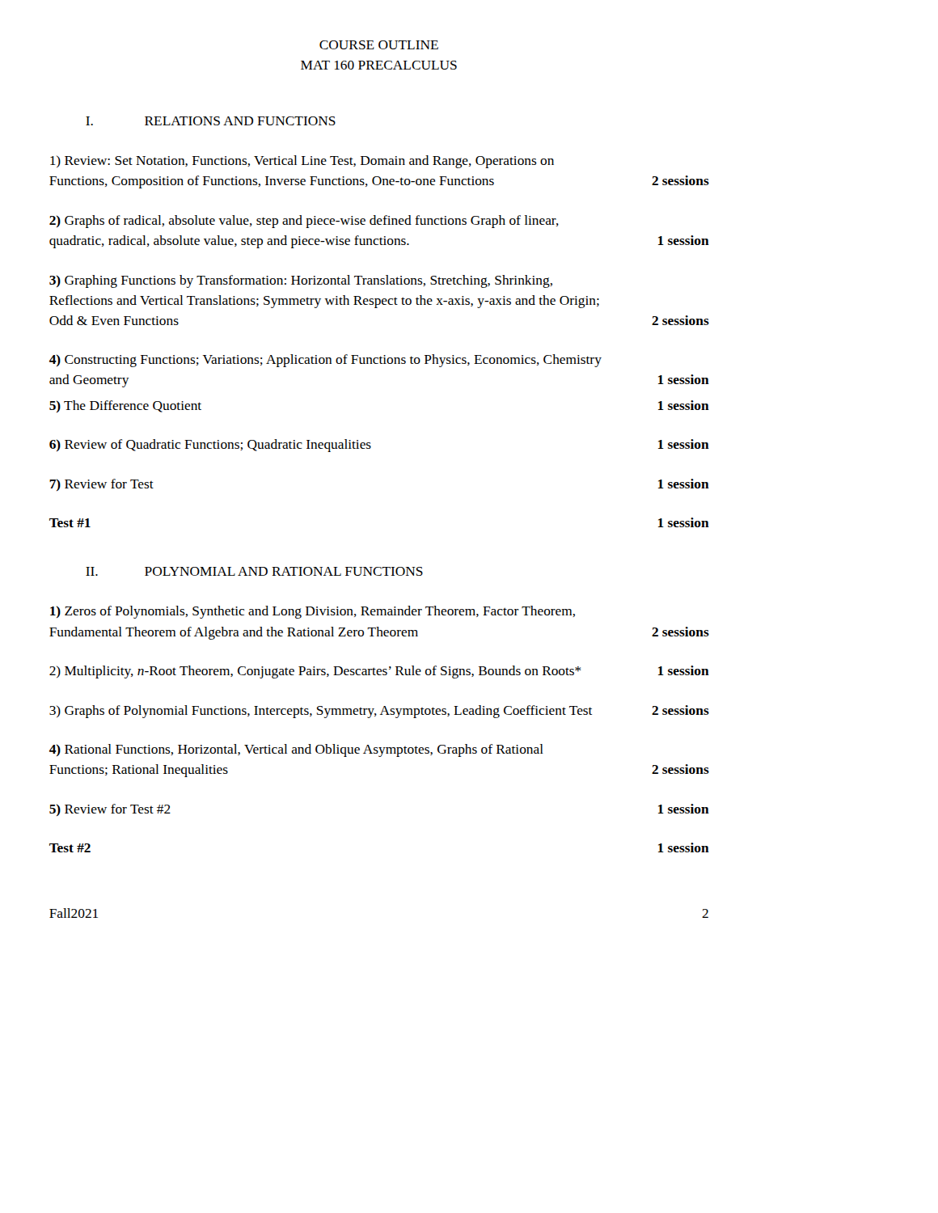COURSE OUTLINE
MAT 160 PRECALCULUS
I. RELATIONS AND FUNCTIONS
1) Review: Set Notation, Functions, Vertical Line Test, Domain and Range, Operations on Functions, Composition of Functions, Inverse Functions, One-to-one Functions
2 sessions
2) Graphs of radical, absolute value, step and piece-wise defined functions Graph of linear, quadratic, radical, absolute value, step and piece-wise functions.
1 session
3) Graphing Functions by Transformation: Horizontal Translations, Stretching, Shrinking, Reflections and Vertical Translations; Symmetry with Respect to the x-axis, y-axis and the Origin; Odd & Even Functions
2 sessions
4) Constructing Functions; Variations; Application of Functions to Physics, Economics, Chemistry and Geometry
1 session
5) The Difference Quotient
1 session
6) Review of Quadratic Functions; Quadratic Inequalities
1 session
7) Review for Test
1 session
Test #1
1 session
II. POLYNOMIAL AND RATIONAL FUNCTIONS
1) Zeros of Polynomials, Synthetic and Long Division, Remainder Theorem, Factor Theorem, Fundamental Theorem of Algebra and the Rational Zero Theorem
2 sessions
2) Multiplicity, n-Root Theorem, Conjugate Pairs, Descartes’ Rule of Signs, Bounds on Roots*
1 session
3) Graphs of Polynomial Functions, Intercepts, Symmetry, Asymptotes, Leading Coefficient Test
2 sessions
4) Rational Functions, Horizontal, Vertical and Oblique Asymptotes, Graphs of Rational Functions; Rational Inequalities
2 sessions
5) Review for Test #2
1 session
Test #2
1 session
Fall2021 2